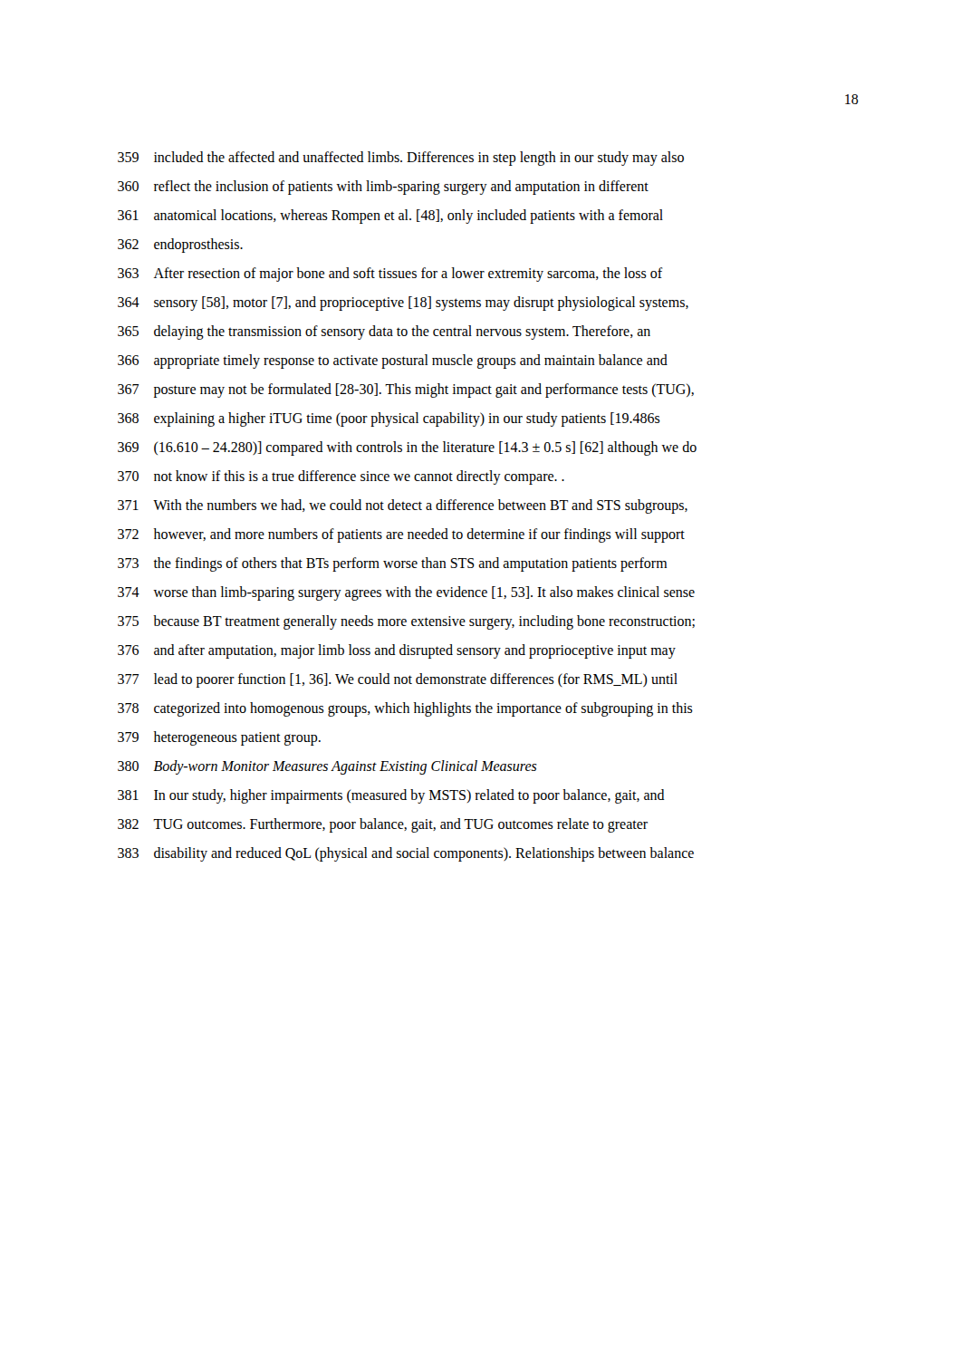18
included the affected and unaffected limbs. Differences in step length in our study may also
reflect the inclusion of patients with limb-sparing surgery and amputation in different
anatomical locations, whereas Rompen et al. [48], only included patients with a femoral
endoprosthesis.
After resection of major bone and soft tissues for a lower extremity sarcoma, the loss of
sensory [58], motor [7], and proprioceptive [18] systems may disrupt physiological systems,
delaying the transmission of sensory data to the central nervous system. Therefore, an
appropriate timely response to activate postural muscle groups and maintain balance and
posture may not be formulated [28-30]. This might impact gait and performance tests (TUG),
explaining a higher iTUG time (poor physical capability) in our study patients [19.486s
(16.610 – 24.280)] compared with controls in the literature [14.3 ± 0.5 s] [62] although we do
not know if this is a true difference since we cannot directly compare. .
With the numbers we had, we could not detect a difference between BT and STS subgroups,
however, and more numbers of patients are needed to determine if our findings will support
the findings of others that BTs perform worse than STS and amputation patients perform
worse than limb-sparing surgery agrees with the evidence [1, 53]. It also makes clinical sense
because BT treatment generally needs more extensive surgery, including bone reconstruction;
and after amputation, major limb loss and disrupted sensory and proprioceptive input may
lead to poorer function [1, 36]. We could not demonstrate differences (for RMS_ML) until
categorized into homogenous groups, which highlights the importance of subgrouping in this
heterogeneous patient group.
Body-worn Monitor Measures Against Existing Clinical Measures
In our study, higher impairments (measured by MSTS) related to poor balance, gait, and
TUG outcomes. Furthermore, poor balance, gait, and TUG outcomes relate to greater
disability and reduced QoL (physical and social components). Relationships between balance